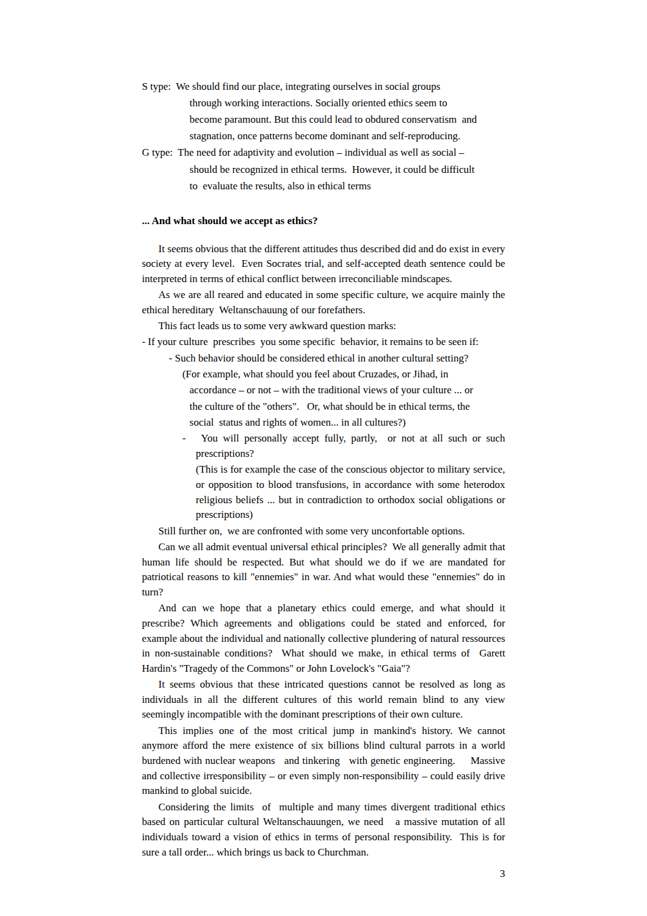S type: We should find our place, integrating ourselves in social groups
through working interactions. Socially oriented ethics seem to
become paramount. But this could lead to obdured conservatism and
stagnation, once patterns become dominant and self-reproducing.
G type: The need for adaptivity and evolution – individual as well as social –
should be recognized in ethical terms. However, it could be difficult
to evaluate the results, also in ethical terms
... And what should we accept as ethics?
It seems obvious that the different attitudes thus described did and do exist in every society at every level. Even Socrates trial, and self-accepted death sentence could be interpreted in terms of ethical conflict between irreconciliable mindscapes.
As we are all reared and educated in some specific culture, we acquire mainly the ethical hereditary Weltanschauung of our forefathers.
This fact leads us to some very awkward question marks:
- If your culture prescribes you some specific behavior, it remains to be seen if:
- Such behavior should be considered ethical in another cultural setting?
(For example, what should you feel about Cruzades, or Jihad, in
accordance – or not – with the traditional views of your culture ... or
the culture of the "others". Or, what should be in ethical terms, the
social status and rights of women... in all cultures?)
- You will personally accept fully, partly, or not at all such or such prescriptions?
(This is for example the case of the conscious objector to military service, or opposition to blood transfusions, in accordance with some heterodox religious beliefs ... but in contradiction to orthodox social obligations or prescriptions)
Still further on, we are confronted with some very unconfortable options.
Can we all admit eventual universal ethical principles? We all generally admit that human life should be respected. But what should we do if we are mandated for patriotical reasons to kill "ennemies" in war. And what would these "ennemies" do in turn?
And can we hope that a planetary ethics could emerge, and what should it prescribe? Which agreements and obligations could be stated and enforced, for example about the individual and nationally collective plundering of natural ressources in non-sustainable conditions? What should we make, in ethical terms of Garett Hardin's "Tragedy of the Commons" or John Lovelock's "Gaia"?
It seems obvious that these intricated questions cannot be resolved as long as individuals in all the different cultures of this world remain blind to any view seemingly incompatible with the dominant prescriptions of their own culture.
This implies one of the most critical jump in mankind's history. We cannot anymore afford the mere existence of six billions blind cultural parrots in a world burdened with nuclear weapons and tinkering with genetic engineering. Massive and collective irresponsibility – or even simply non-responsibility – could easily drive mankind to global suicide.
Considering the limits of multiple and many times divergent traditional ethics based on particular cultural Weltanschauungen, we need a massive mutation of all individuals toward a vision of ethics in terms of personal responsibility. This is for sure a tall order... which brings us back to Churchman.
3